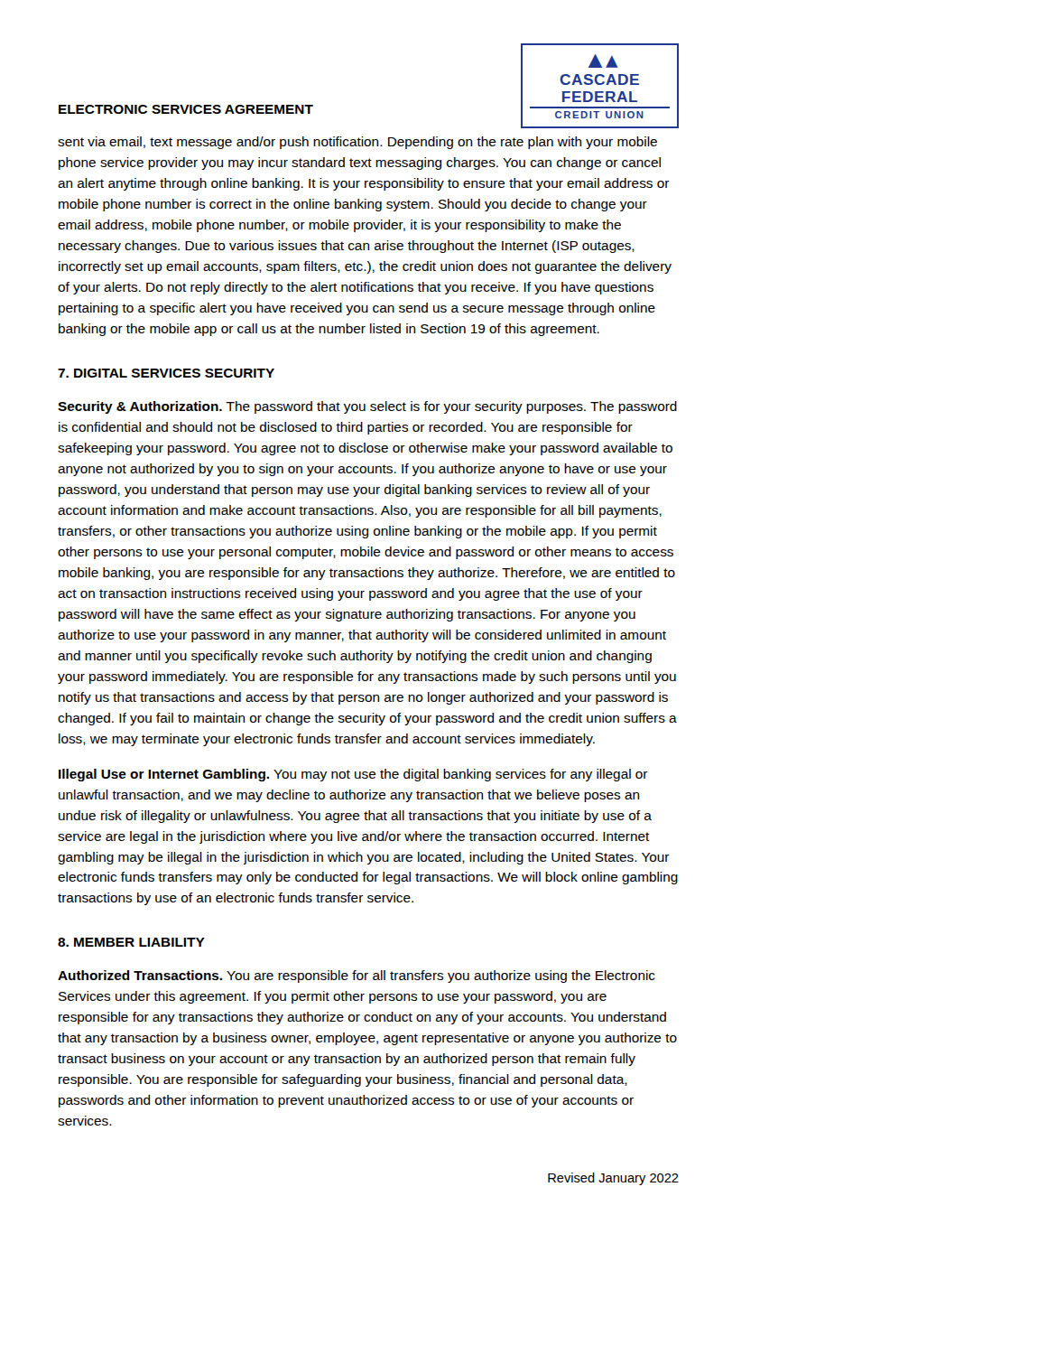▲▴ CASCADE FEDERAL CREDIT UNION
ELECTRONIC SERVICES AGREEMENT
sent via email, text message and/or push notification. Depending on the rate plan with your mobile phone service provider you may incur standard text messaging charges. You can change or cancel an alert anytime through online banking. It is your responsibility to ensure that your email address or mobile phone number is correct in the online banking system. Should you decide to change your email address, mobile phone number, or mobile provider, it is your responsibility to make the necessary changes. Due to various issues that can arise throughout the Internet (ISP outages, incorrectly set up email accounts, spam filters, etc.), the credit union does not guarantee the delivery of your alerts. Do not reply directly to the alert notifications that you receive. If you have questions pertaining to a specific alert you have received you can send us a secure message through online banking or the mobile app or call us at the number listed in Section 19 of this agreement.
7. DIGITAL SERVICES SECURITY
Security & Authorization. The password that you select is for your security purposes. The password is confidential and should not be disclosed to third parties or recorded. You are responsible for safekeeping your password. You agree not to disclose or otherwise make your password available to anyone not authorized by you to sign on your accounts. If you authorize anyone to have or use your password, you understand that person may use your digital banking services to review all of your account information and make account transactions. Also, you are responsible for all bill payments, transfers, or other transactions you authorize using online banking or the mobile app. If you permit other persons to use your personal computer, mobile device and password or other means to access mobile banking, you are responsible for any transactions they authorize. Therefore, we are entitled to act on transaction instructions received using your password and you agree that the use of your password will have the same effect as your signature authorizing transactions. For anyone you authorize to use your password in any manner, that authority will be considered unlimited in amount and manner until you specifically revoke such authority by notifying the credit union and changing your password immediately. You are responsible for any transactions made by such persons until you notify us that transactions and access by that person are no longer authorized and your password is changed. If you fail to maintain or change the security of your password and the credit union suffers a loss, we may terminate your electronic funds transfer and account services immediately.
Illegal Use or Internet Gambling. You may not use the digital banking services for any illegal or unlawful transaction, and we may decline to authorize any transaction that we believe poses an undue risk of illegality or unlawfulness. You agree that all transactions that you initiate by use of a service are legal in the jurisdiction where you live and/or where the transaction occurred. Internet gambling may be illegal in the jurisdiction in which you are located, including the United States. Your electronic funds transfers may only be conducted for legal transactions. We will block online gambling transactions by use of an electronic funds transfer service.
8. MEMBER LIABILITY
Authorized Transactions. You are responsible for all transfers you authorize using the Electronic Services under this agreement. If you permit other persons to use your password, you are responsible for any transactions they authorize or conduct on any of your accounts. You understand that any transaction by a business owner, employee, agent representative or anyone you authorize to transact business on your account or any transaction by an authorized person that remain fully responsible. You are responsible for safeguarding your business, financial and personal data, passwords and other information to prevent unauthorized access to or use of your accounts or services.
Revised January 2022